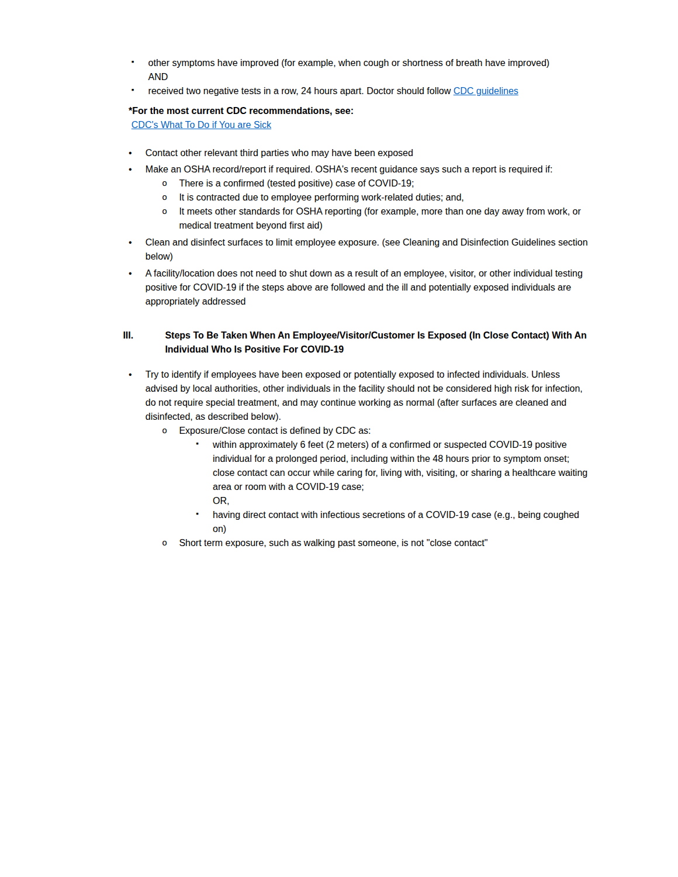other symptoms have improved (for example, when cough or shortness of breath have improved)
AND
received two negative tests in a row, 24 hours apart. Doctor should follow CDC guidelines
*For the most current CDC recommendations, see:
CDC's What To Do if You are Sick
Contact other relevant third parties who may have been exposed
Make an OSHA record/report if required. OSHA's recent guidance says such a report is required if:
There is a confirmed (tested positive) case of COVID-19;
It is contracted due to employee performing work-related duties; and,
It meets other standards for OSHA reporting (for example, more than one day away from work, or medical treatment beyond first aid)
Clean and disinfect surfaces to limit employee exposure. (see Cleaning and Disinfection Guidelines section below)
A facility/location does not need to shut down as a result of an employee, visitor, or other individual testing positive for COVID-19 if the steps above are followed and the ill and potentially exposed individuals are appropriately addressed
III. Steps To Be Taken When An Employee/Visitor/Customer Is Exposed (In Close Contact) With An Individual Who Is Positive For COVID-19
Try to identify if employees have been exposed or potentially exposed to infected individuals. Unless advised by local authorities, other individuals in the facility should not be considered high risk for infection, do not require special treatment, and may continue working as normal (after surfaces are cleaned and disinfected, as described below).
Exposure/Close contact is defined by CDC as:
within approximately 6 feet (2 meters) of a confirmed or suspected COVID-19 positive individual for a prolonged period, including within the 48 hours prior to symptom onset; close contact can occur while caring for, living with, visiting, or sharing a healthcare waiting area or room with a COVID-19 case;
OR,
having direct contact with infectious secretions of a COVID-19 case (e.g., being coughed on)
Short term exposure, such as walking past someone, is not "close contact"